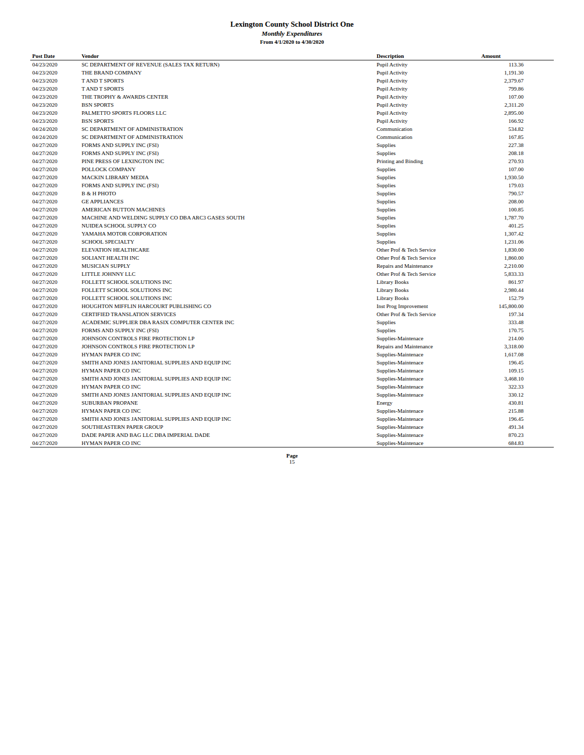Lexington County School District One
Monthly Expenditures
From 4/1/2020 to 4/30/2020
| Post Date | Vendor | Description | Amount |
| --- | --- | --- | --- |
| 04/23/2020 | SC DEPARTMENT OF REVENUE (SALES TAX RETURN) | Pupil Activity | 113.36 |
| 04/23/2020 | THE BRAND COMPANY | Pupil Activity | 1,191.30 |
| 04/23/2020 | T AND T SPORTS | Pupil Activity | 2,379.67 |
| 04/23/2020 | T AND T SPORTS | Pupil Activity | 799.86 |
| 04/23/2020 | THE TROPHY & AWARDS CENTER | Pupil Activity | 107.00 |
| 04/23/2020 | BSN SPORTS | Pupil Activity | 2,311.20 |
| 04/23/2020 | PALMETTO SPORTS FLOORS LLC | Pupil Activity | 2,895.00 |
| 04/23/2020 | BSN SPORTS | Pupil Activity | 166.92 |
| 04/24/2020 | SC DEPARTMENT OF ADMINISTRATION | Communication | 534.82 |
| 04/24/2020 | SC DEPARTMENT OF ADMINISTRATION | Communication | 167.85 |
| 04/27/2020 | FORMS AND SUPPLY INC (FSI) | Supplies | 227.38 |
| 04/27/2020 | FORMS AND SUPPLY INC (FSI) | Supplies | 208.18 |
| 04/27/2020 | PINE PRESS OF LEXINGTON INC | Printing and Binding | 270.93 |
| 04/27/2020 | POLLOCK COMPANY | Supplies | 107.00 |
| 04/27/2020 | MACKIN LIBRARY MEDIA | Supplies | 1,930.50 |
| 04/27/2020 | FORMS AND SUPPLY INC (FSI) | Supplies | 179.03 |
| 04/27/2020 | B & H PHOTO | Supplies | 790.57 |
| 04/27/2020 | GE APPLIANCES | Supplies | 208.00 |
| 04/27/2020 | AMERICAN BUTTON MACHINES | Supplies | 100.85 |
| 04/27/2020 | MACHINE AND WELDING SUPPLY CO DBA ARC3 GASES SOUTH | Supplies | 1,787.70 |
| 04/27/2020 | NUIDEA SCHOOL SUPPLY CO | Supplies | 401.25 |
| 04/27/2020 | YAMAHA MOTOR CORPORATION | Supplies | 1,307.42 |
| 04/27/2020 | SCHOOL SPECIALTY | Supplies | 1,231.06 |
| 04/27/2020 | ELEVATION HEALTHCARE | Other Prof & Tech Service | 1,830.00 |
| 04/27/2020 | SOLIANT HEALTH INC | Other Prof & Tech Service | 1,860.00 |
| 04/27/2020 | MUSICIAN SUPPLY | Repairs and Maintenance | 2,210.00 |
| 04/27/2020 | LITTLE JOHNNY LLC | Other Prof & Tech Service | 5,833.33 |
| 04/27/2020 | FOLLETT SCHOOL SOLUTIONS INC | Library Books | 861.97 |
| 04/27/2020 | FOLLETT SCHOOL SOLUTIONS INC | Library Books | 2,980.44 |
| 04/27/2020 | FOLLETT SCHOOL SOLUTIONS INC | Library Books | 152.79 |
| 04/27/2020 | HOUGHTON MIFFLIN HARCOURT PUBLISHING CO | Inst Prog Improvement | 145,800.00 |
| 04/27/2020 | CERTIFIED TRANSLATION SERVICES | Other Prof & Tech Service | 197.34 |
| 04/27/2020 | ACADEMIC SUPPLIER DBA RASIX COMPUTER CENTER INC | Supplies | 333.48 |
| 04/27/2020 | FORMS AND SUPPLY INC (FSI) | Supplies | 170.75 |
| 04/27/2020 | JOHNSON CONTROLS FIRE PROTECTION LP | Supplies-Maintenace | 214.00 |
| 04/27/2020 | JOHNSON CONTROLS FIRE PROTECTION LP | Repairs and Maintenance | 3,318.00 |
| 04/27/2020 | HYMAN PAPER CO INC | Supplies-Maintenace | 1,617.08 |
| 04/27/2020 | SMITH AND JONES JANITORIAL SUPPLIES AND EQUIP INC | Supplies-Maintenace | 196.45 |
| 04/27/2020 | HYMAN PAPER CO INC | Supplies-Maintenace | 109.15 |
| 04/27/2020 | SMITH AND JONES JANITORIAL SUPPLIES AND EQUIP INC | Supplies-Maintenace | 3,468.10 |
| 04/27/2020 | HYMAN PAPER CO INC | Supplies-Maintenace | 322.33 |
| 04/27/2020 | SMITH AND JONES JANITORIAL SUPPLIES AND EQUIP INC | Supplies-Maintenace | 330.12 |
| 04/27/2020 | SUBURBAN PROPANE | Energy | 430.81 |
| 04/27/2020 | HYMAN PAPER CO INC | Supplies-Maintenace | 215.88 |
| 04/27/2020 | SMITH AND JONES JANITORIAL SUPPLIES AND EQUIP INC | Supplies-Maintenace | 196.45 |
| 04/27/2020 | SOUTHEASTERN PAPER GROUP | Supplies-Maintenace | 491.34 |
| 04/27/2020 | DADE PAPER AND BAG LLC DBA IMPERIAL DADE | Supplies-Maintenace | 870.23 |
| 04/27/2020 | HYMAN PAPER CO INC | Supplies-Maintenace | 684.83 |
Page
15